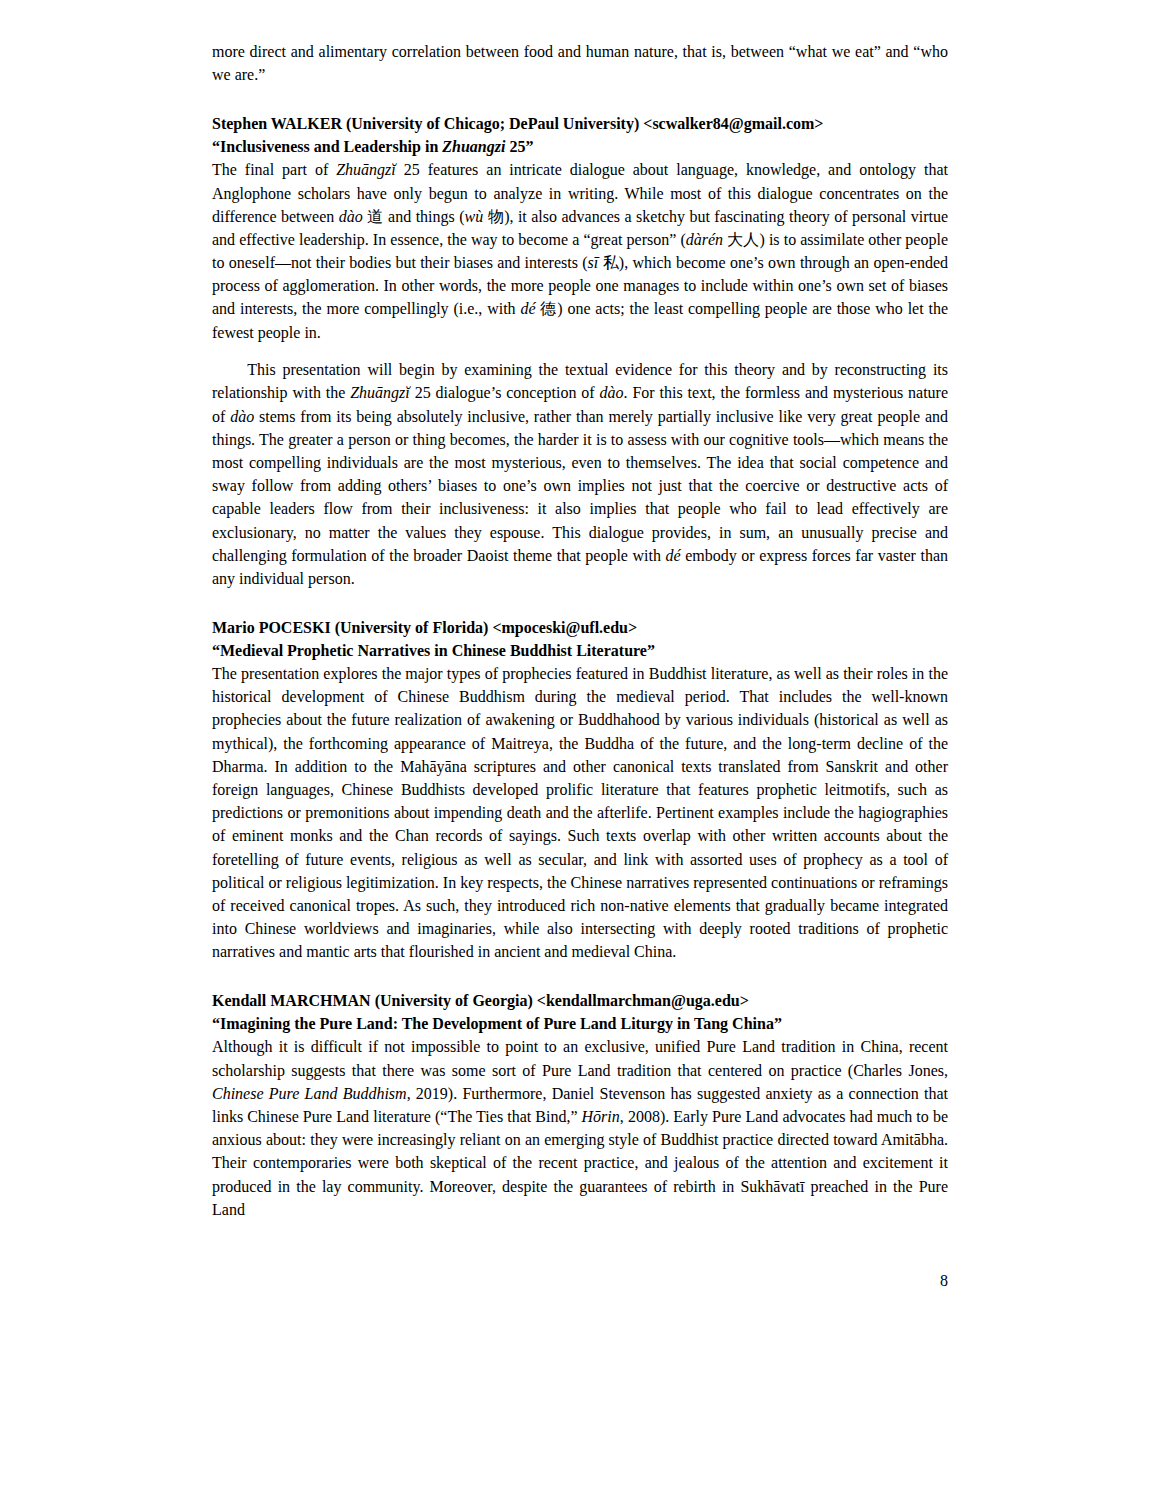more direct and alimentary correlation between food and human nature, that is, between “what we eat” and “who we are.”
Stephen WALKER (University of Chicago; DePaul University) <scwalker84@gmail.com>“Inclusiveness and Leadership in Zhuangzi 25”
The final part of Zhuāngzĭ 25 features an intricate dialogue about language, knowledge, and ontology that Anglophone scholars have only begun to analyze in writing. While most of this dialogue concentrates on the difference between dào 道 and things (wù 物), it also advances a sketchy but fascinating theory of personal virtue and effective leadership. In essence, the way to become a “great person” (dàrén 大人) is to assimilate other people to oneself—not their bodies but their biases and interests (sī 私), which become one’s own through an open-ended process of agglomeration. In other words, the more people one manages to include within one’s own set of biases and interests, the more compellingly (i.e., with dé 德) one acts; the least compelling people are those who let the fewest people in.
This presentation will begin by examining the textual evidence for this theory and by reconstructing its relationship with the Zhuāngzĭ 25 dialogue’s conception of dào. For this text, the formless and mysterious nature of dào stems from its being absolutely inclusive, rather than merely partially inclusive like very great people and things. The greater a person or thing becomes, the harder it is to assess with our cognitive tools—which means the most compelling individuals are the most mysterious, even to themselves. The idea that social competence and sway follow from adding others’ biases to one’s own implies not just that the coercive or destructive acts of capable leaders flow from their inclusiveness: it also implies that people who fail to lead effectively are exclusionary, no matter the values they espouse. This dialogue provides, in sum, an unusually precise and challenging formulation of the broader Daoist theme that people with dé embody or express forces far vaster than any individual person.
Mario POCESKI (University of Florida) <mpoceski@ufl.edu>“Medieval Prophetic Narratives in Chinese Buddhist Literature”
The presentation explores the major types of prophecies featured in Buddhist literature, as well as their roles in the historical development of Chinese Buddhism during the medieval period. That includes the well-known prophecies about the future realization of awakening or Buddhahood by various individuals (historical as well as mythical), the forthcoming appearance of Maitreya, the Buddha of the future, and the long-term decline of the Dharma. In addition to the Mahāyāna scriptures and other canonical texts translated from Sanskrit and other foreign languages, Chinese Buddhists developed prolific literature that features prophetic leitmotifs, such as predictions or premonitions about impending death and the afterlife. Pertinent examples include the hagiographies of eminent monks and the Chan records of sayings. Such texts overlap with other written accounts about the foretelling of future events, religious as well as secular, and link with assorted uses of prophecy as a tool of political or religious legitimization. In key respects, the Chinese narratives represented continuations or reframings of received canonical tropes. As such, they introduced rich non-native elements that gradually became integrated into Chinese worldviews and imaginaries, while also intersecting with deeply rooted traditions of prophetic narratives and mantic arts that flourished in ancient and medieval China.
Kendall MARCHMAN (University of Georgia) <kendallmarchman@uga.edu>“Imagining the Pure Land: The Development of Pure Land Liturgy in Tang China”
Although it is difficult if not impossible to point to an exclusive, unified Pure Land tradition in China, recent scholarship suggests that there was some sort of Pure Land tradition that centered on practice (Charles Jones, Chinese Pure Land Buddhism, 2019). Furthermore, Daniel Stevenson has suggested anxiety as a connection that links Chinese Pure Land literature (“The Ties that Bind,” Hōrin, 2008). Early Pure Land advocates had much to be anxious about: they were increasingly reliant on an emerging style of Buddhist practice directed toward Amitābha. Their contemporaries were both skeptical of the recent practice, and jealous of the attention and excitement it produced in the lay community. Moreover, despite the guarantees of rebirth in Sukhāvatī preached in the Pure Land
8